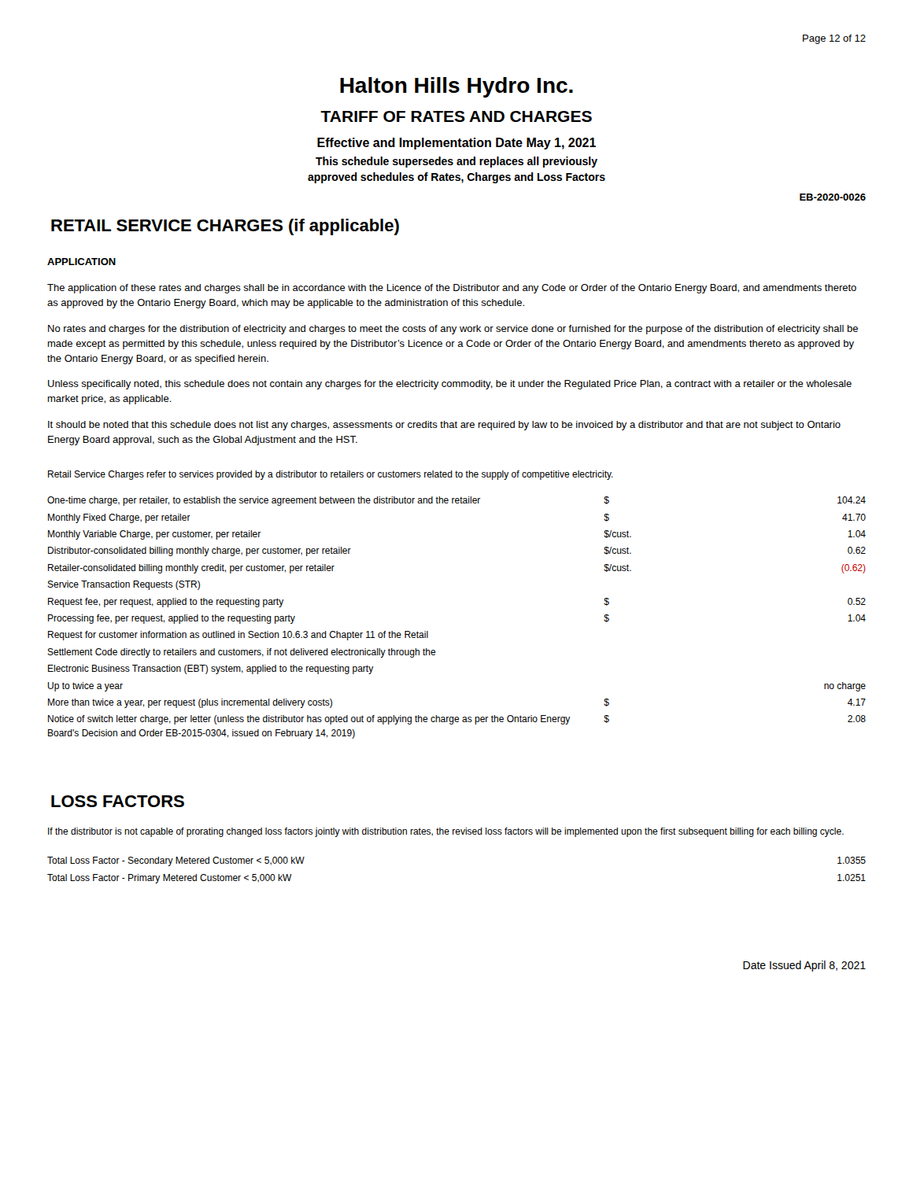Page 12 of 12
Halton Hills Hydro Inc.
TARIFF OF RATES AND CHARGES
Effective and Implementation Date May 1, 2021
This schedule supersedes and replaces all previously
approved schedules of Rates, Charges and Loss Factors
EB-2020-0026
RETAIL SERVICE CHARGES (if applicable)
APPLICATION
The application of these rates and charges shall be in accordance with the Licence of the Distributor and any Code or Order of the Ontario Energy Board, and amendments thereto as approved by the Ontario Energy Board, which may be applicable to the administration of this schedule.
No rates and charges for the distribution of electricity and charges to meet the costs of any work or service done or furnished for the purpose of the distribution of electricity shall be made except as permitted by this schedule, unless required by the Distributor’s Licence or a Code or Order of the Ontario Energy Board, and amendments thereto as approved by the Ontario Energy Board, or as specified herein.
Unless specifically noted, this schedule does not contain any charges for the electricity commodity, be it under the Regulated Price Plan, a contract with a retailer or the wholesale market price, as applicable.
It should be noted that this schedule does not list any charges, assessments or credits that are required by law to be invoiced by a distributor and that are not subject to Ontario Energy Board approval, such as the Global Adjustment and the HST.
Retail Service Charges refer to services provided by a distributor to retailers or customers related to the supply of competitive electricity.
| One-time charge, per retailer, to establish the service agreement between the distributor and the retailer | $ | 104.24 |
| Monthly Fixed Charge, per retailer | $ | 41.70 |
| Monthly Variable Charge, per customer, per retailer | $/cust. | 1.04 |
| Distributor-consolidated billing monthly charge, per customer, per retailer | $/cust. | 0.62 |
| Retailer-consolidated billing monthly credit, per customer, per retailer | $/cust. | (0.62) |
| Service Transaction Requests (STR) | | |
| Request fee, per request, applied to the requesting party | $ | 0.52 |
| Processing fee, per request, applied to the requesting party | $ | 1.04 |
| Request for customer information as outlined in Section 10.6.3 and Chapter 11 of the Retail | | |
| Settlement Code directly to retailers and customers, if not delivered electronically through the | | |
| Electronic Business Transaction (EBT) system, applied to the requesting party | | |
| Up to twice a year | | no charge |
| More than twice a year, per request (plus incremental delivery costs) | $ | 4.17 |
| Notice of switch letter charge, per letter (unless the distributor has opted out of applying the charge as per the Ontario Energy Board's Decision and Order EB-2015-0304, issued on February 14, 2019) | $ | 2.08 |
LOSS FACTORS
If the distributor is not capable of prorating changed loss factors jointly with distribution rates, the revised loss factors will be implemented upon the first subsequent billing for each billing cycle.
| Total Loss Factor - Secondary Metered Customer < 5,000 kW | 1.0355 |
| Total Loss Factor - Primary Metered Customer < 5,000 kW | 1.0251 |
Date Issued April 8, 2021